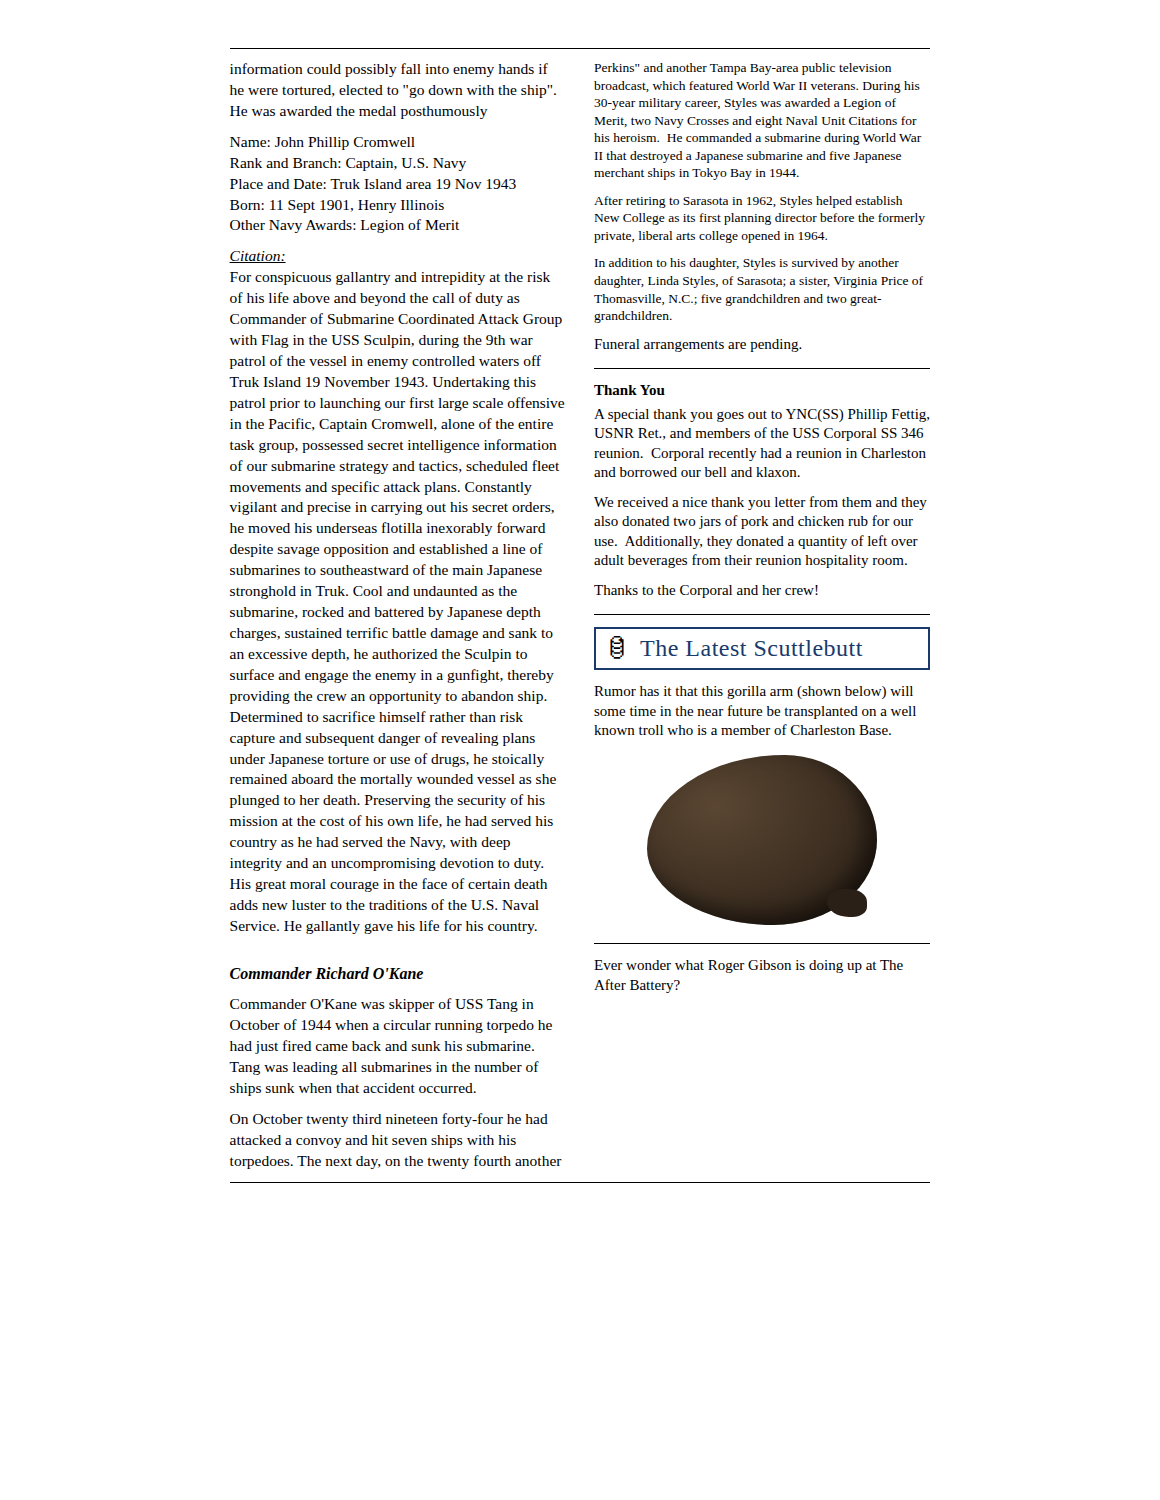information could possibly fall into enemy hands if he were tortured, elected to "go down with the ship". He was awarded the medal posthumously
Name: John Phillip Cromwell
Rank and Branch: Captain, U.S. Navy
Place and Date: Truk Island area 19 Nov 1943
Born: 11 Sept 1901, Henry Illinois
Other Navy Awards: Legion of Merit
Citation:
For conspicuous gallantry and intrepidity at the risk of his life above and beyond the call of duty as Commander of Submarine Coordinated Attack Group with Flag in the USS Sculpin, during the 9th war patrol of the vessel in enemy controlled waters off Truk Island 19 November 1943. Undertaking this patrol prior to launching our first large scale offensive in the Pacific, Captain Cromwell, alone of the entire task group, possessed secret intelligence information of our submarine strategy and tactics, scheduled fleet movements and specific attack plans. Constantly vigilant and precise in carrying out his secret orders, he moved his underseas flotilla inexorably forward despite savage opposition and established a line of submarines to southeastward of the main Japanese stronghold in Truk. Cool and undaunted as the submarine, rocked and battered by Japanese depth charges, sustained terrific battle damage and sank to an excessive depth, he authorized the Sculpin to surface and engage the enemy in a gunfight, thereby providing the crew an opportunity to abandon ship. Determined to sacrifice himself rather than risk capture and subsequent danger of revealing plans under Japanese torture or use of drugs, he stoically remained aboard the mortally wounded vessel as she plunged to her death. Preserving the security of his mission at the cost of his own life, he had served his country as he had served the Navy, with deep integrity and an uncompromising devotion to duty. His great moral courage in the face of certain death adds new luster to the traditions of the U.S. Naval Service. He gallantly gave his life for his country.
Commander Richard O'Kane
Commander O'Kane was skipper of USS Tang in October of 1944 when a circular running torpedo he had just fired came back and sunk his submarine. Tang was leading all submarines in the number of ships sunk when that accident occurred.
On October twenty third nineteen forty-four he had attacked a convoy and hit seven ships with his torpedoes. The next day, on the twenty fourth another
Perkins" and another Tampa Bay-area public television broadcast, which featured World War II veterans. During his 30-year military career, Styles was awarded a Legion of Merit, two Navy Crosses and eight Naval Unit Citations for his heroism. He commanded a submarine during World War II that destroyed a Japanese submarine and five Japanese merchant ships in Tokyo Bay in 1944.
After retiring to Sarasota in 1962, Styles helped establish New College as its first planning director before the formerly private, liberal arts college opened in 1964.
In addition to his daughter, Styles is survived by another daughter, Linda Styles, of Sarasota; a sister, Virginia Price of Thomasville, N.C.; five grandchildren and two great-grandchildren.
Funeral arrangements are pending.
Thank You
A special thank you goes out to YNC(SS) Phillip Fettig, USNR Ret., and members of the USS Corporal SS 346 reunion. Corporal recently had a reunion in Charleston and borrowed our bell and klaxon.
We received a nice thank you letter from them and they also donated two jars of pork and chicken rub for our use. Additionally, they donated a quantity of left over adult beverages from their reunion hospitality room.
Thanks to the Corporal and her crew!
🛢 The Latest Scuttlebutt
Rumor has it that this gorilla arm (shown below) will some time in the near future be transplanted on a well known troll who is a member of Charleston Base.
Ever wonder what Roger Gibson is doing up at The After Battery?